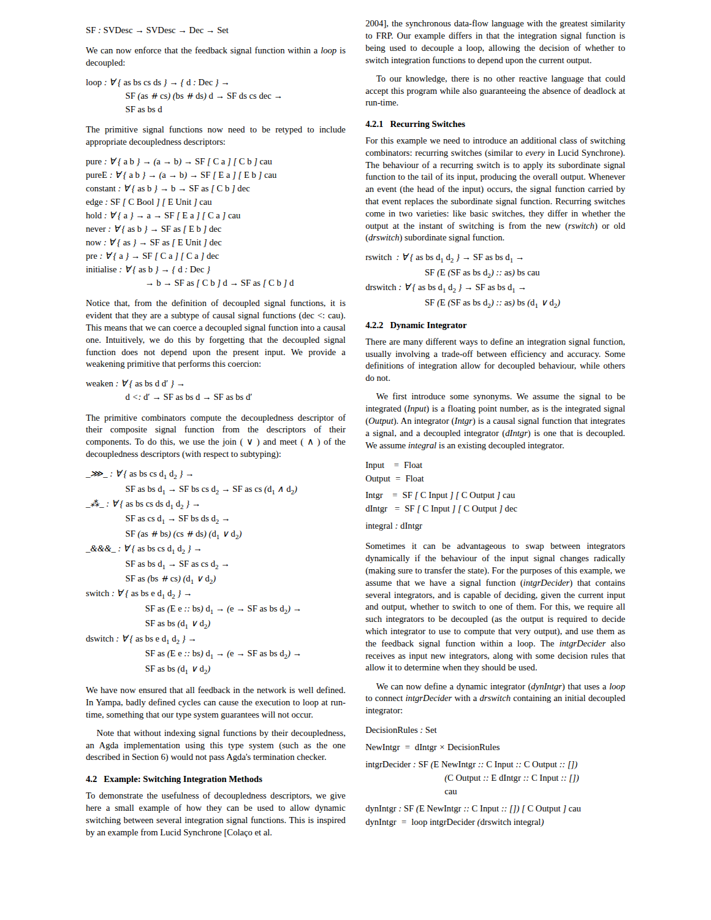SF : SVDesc → SVDesc → Dec → Set
We can now enforce that the feedback signal function within a loop is decoupled:
loop : ∀ { as bs cs ds } → { d : Dec } →
SF (as ⧺ cs) (bs ⧺ ds) d → SF ds cs dec →
SF as bs d
The primitive signal functions now need to be retyped to include appropriate decoupledness descriptors:
pure : ∀ { a b } → (a → b) → SF [ C a ] [ C b ] cau
pureE : ∀ { a b } → (a → b) → SF [ E a ] [ E b ] cau
constant : ∀ { as b } → b → SF as [ C b ] dec
edge : SF [ C Bool ] [ E Unit ] cau
hold : ∀ { a } → a → SF [ E a ] [ C a ] cau
never : ∀ { as b } → SF as [ E b ] dec
now : ∀ { as } → SF as [ E Unit ] dec
pre : ∀ { a } → SF [ C a ] [ C a ] dec
initialise : ∀ { as b } → { d : Dec }
→ b → SF as [ C b ] d → SF as [ C b ] d
Notice that, from the definition of decoupled signal functions, it is evident that they are a subtype of causal signal functions (dec <: cau). This means that we can coerce a decoupled signal function into a causal one. Intuitively, we do this by forgetting that the decoupled signal function does not depend upon the present input. We provide a weakening primitive that performs this coercion:
weaken : ∀ { as bs d d′ } →
d <: d′ → SF as bs d → SF as bs d′
The primitive combinators compute the decoupledness descriptor of their composite signal function from the descriptors of their components. To do this, we use the join ( ∨ ) and meet ( ∧ ) of the decoupledness descriptors (with respect to subtyping):
_⋙_ : ∀ { as bs cs d1 d2 } →
SF as bs d1 → SF bs cs d2 → SF as cs (d1 ∧ d2)
_⁂_ : ∀ { as bs cs ds d1 d2 } →
SF as cs d1 → SF bs ds d2 →
SF (as ⧺ bs) (cs ⧺ ds) (d1 ∨ d2)
_&&&_ : ∀ { as bs cs d1 d2 } →
SF as bs d1 → SF as cs d2 →
SF as (bs ⧺ cs) (d1 ∨ d2)
switch : ∀ { as bs e d1 d2 } →
SF as (E e :: bs) d1 → (e → SF as bs d2) →
SF as bs (d1 ∨ d2)
dswitch : ∀ { as bs e d1 d2 } →
SF as (E e :: bs) d1 → (e → SF as bs d2) →
SF as bs (d1 ∨ d2)
We have now ensured that all feedback in the network is well defined. In Yampa, badly defined cycles can cause the execution to loop at run-time, something that our type system guarantees will not occur.
Note that without indexing signal functions by their decoupledness, an Agda implementation using this type system (such as the one described in Section 6) would not pass Agda's termination checker.
4.2 Example: Switching Integration Methods
To demonstrate the usefulness of decoupledness descriptors, we give here a small example of how they can be used to allow dynamic switching between several integration signal functions. This is inspired by an example from Lucid Synchrone [Colaço et al.
2004], the synchronous data-flow language with the greatest similarity to FRP. Our example differs in that the integration signal function is being used to decouple a loop, allowing the decision of whether to switch integration functions to depend upon the current output.
To our knowledge, there is no other reactive language that could accept this program while also guaranteeing the absence of deadlock at run-time.
4.2.1 Recurring Switches
For this example we need to introduce an additional class of switching combinators: recurring switches (similar to every in Lucid Synchrone). The behaviour of a recurring switch is to apply its subordinate signal function to the tail of its input, producing the overall output. Whenever an event (the head of the input) occurs, the signal function carried by that event replaces the subordinate signal function. Recurring switches come in two varieties: like basic switches, they differ in whether the output at the instant of switching is from the new (rswitch) or old (drswitch) subordinate signal function.
rswitch : ∀ { as bs d1 d2 } → SF as bs d1 →
SF (E (SF as bs d2) :: as) bs cau
drswitch : ∀ { as bs d1 d2 } → SF as bs d1 →
SF (E (SF as bs d2) :: as) bs (d1 ∨ d2)
4.2.2 Dynamic Integrator
There are many different ways to define an integration signal function, usually involving a trade-off between efficiency and accuracy. Some definitions of integration allow for decoupled behaviour, while others do not.
We first introduce some synonyms. We assume the signal to be integrated (Input) is a floating point number, as is the integrated signal (Output). An integrator (Intgr) is a causal signal function that integrates a signal, and a decoupled integrator (dIntgr) is one that is decoupled. We assume integral is an existing decoupled integrator.
Input = Float
Output = Float
Intgr = SF [ C Input ] [ C Output ] cau
dIntgr = SF [ C Input ] [ C Output ] dec
integral : dIntgr
Sometimes it can be advantageous to swap between integrators dynamically if the behaviour of the input signal changes radically (making sure to transfer the state). For the purposes of this example, we assume that we have a signal function (intgrDecider) that contains several integrators, and is capable of deciding, given the current input and output, whether to switch to one of them. For this, we require all such integrators to be decoupled (as the output is required to decide which integrator to use to compute that very output), and use them as the feedback signal function within a loop. The intgrDecider also receives as input new integrators, along with some decision rules that allow it to determine when they should be used.
We can now define a dynamic integrator (dynIntgr) that uses a loop to connect intgrDecider with a drswitch containing an initial decoupled integrator:
DecisionRules : Set
NewIntgr = dIntgr × DecisionRules
intgrDecider : SF (E NewIntgr :: C Input :: C Output :: [])
(C Output :: E dIntgr :: C Input :: [])
cau
dynIntgr : SF (E NewIntgr :: C Input :: []) [ C Output ] cau
dynIntgr = loop intgrDecider (drswitch integral)